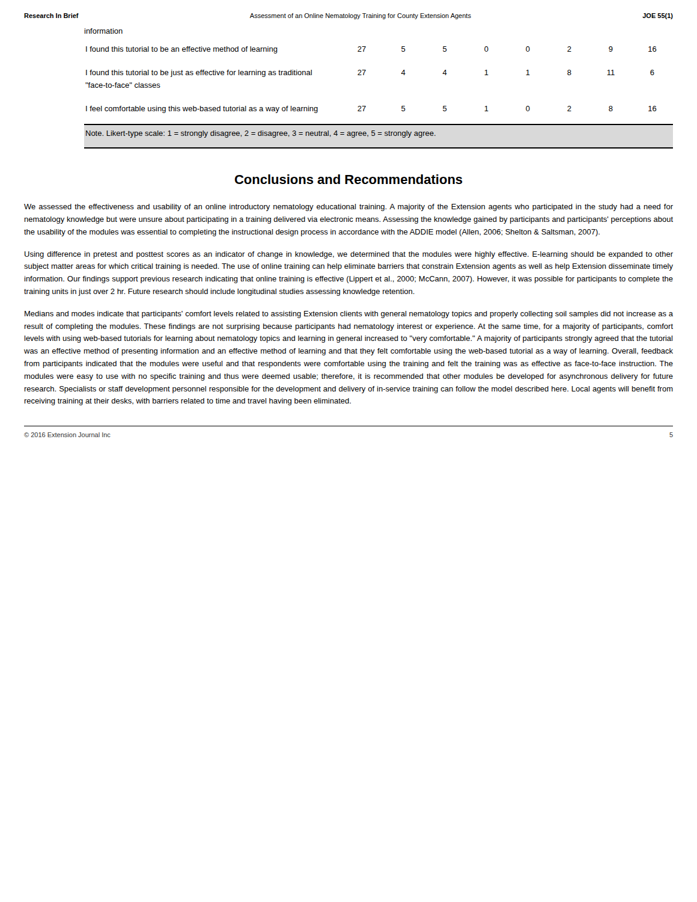Research In Brief
Assessment of an Online Nematology Training for County Extension Agents
JOE 55(1)
information
| I found this tutorial to be an effective method of learning | 27 | 5 | 5 | 0 | 0 | 2 | 9 | 16 |
| I found this tutorial to be just as effective for learning as traditional "face-to-face" classes | 27 | 4 | 4 | 1 | 1 | 8 | 11 | 6 |
| I feel comfortable using this web-based tutorial as a way of learning | 27 | 5 | 5 | 1 | 0 | 2 | 8 | 16 |
| Note. Likert-type scale: 1 = strongly disagree, 2 = disagree, 3 = neutral, 4 = agree, 5 = strongly agree. |
Conclusions and Recommendations
We assessed the effectiveness and usability of an online introductory nematology educational training. A majority of the Extension agents who participated in the study had a need for nematology knowledge but were unsure about participating in a training delivered via electronic means. Assessing the knowledge gained by participants and participants' perceptions about the usability of the modules was essential to completing the instructional design process in accordance with the ADDIE model (Allen, 2006; Shelton & Saltsman, 2007).
Using difference in pretest and posttest scores as an indicator of change in knowledge, we determined that the modules were highly effective. E-learning should be expanded to other subject matter areas for which critical training is needed. The use of online training can help eliminate barriers that constrain Extension agents as well as help Extension disseminate timely information. Our findings support previous research indicating that online training is effective (Lippert et al., 2000; McCann, 2007). However, it was possible for participants to complete the training units in just over 2 hr. Future research should include longitudinal studies assessing knowledge retention.
Medians and modes indicate that participants' comfort levels related to assisting Extension clients with general nematology topics and properly collecting soil samples did not increase as a result of completing the modules. These findings are not surprising because participants had nematology interest or experience. At the same time, for a majority of participants, comfort levels with using web-based tutorials for learning about nematology topics and learning in general increased to "very comfortable." A majority of participants strongly agreed that the tutorial was an effective method of presenting information and an effective method of learning and that they felt comfortable using the web-based tutorial as a way of learning. Overall, feedback from participants indicated that the modules were useful and that respondents were comfortable using the training and felt the training was as effective as face-to-face instruction. The modules were easy to use with no specific training and thus were deemed usable; therefore, it is recommended that other modules be developed for asynchronous delivery for future research. Specialists or staff development personnel responsible for the development and delivery of in-service training can follow the model described here. Local agents will benefit from receiving training at their desks, with barriers related to time and travel having been eliminated.
© 2016 Extension Journal Inc
5